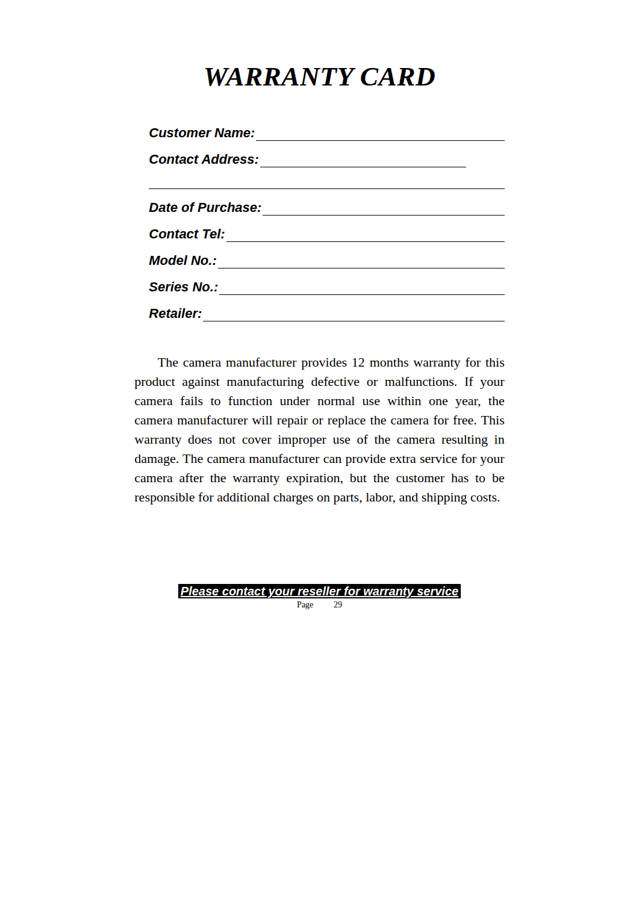WARRANTY CARD
Customer Name:
Contact Address:
Date of Purchase:
Contact Tel:
Model No.:
Series No.:
Retailer:
The camera manufacturer provides 12 months warranty for this product against manufacturing defective or malfunctions. If your camera fails to function under normal use within one year, the camera manufacturer will repair or replace the camera for free. This warranty does not cover improper use of the camera resulting in damage. The camera manufacturer can provide extra service for your camera after the warranty expiration, but the customer has to be responsible for additional charges on parts, labor, and shipping costs.
Please contact your reseller for warranty service
Page29